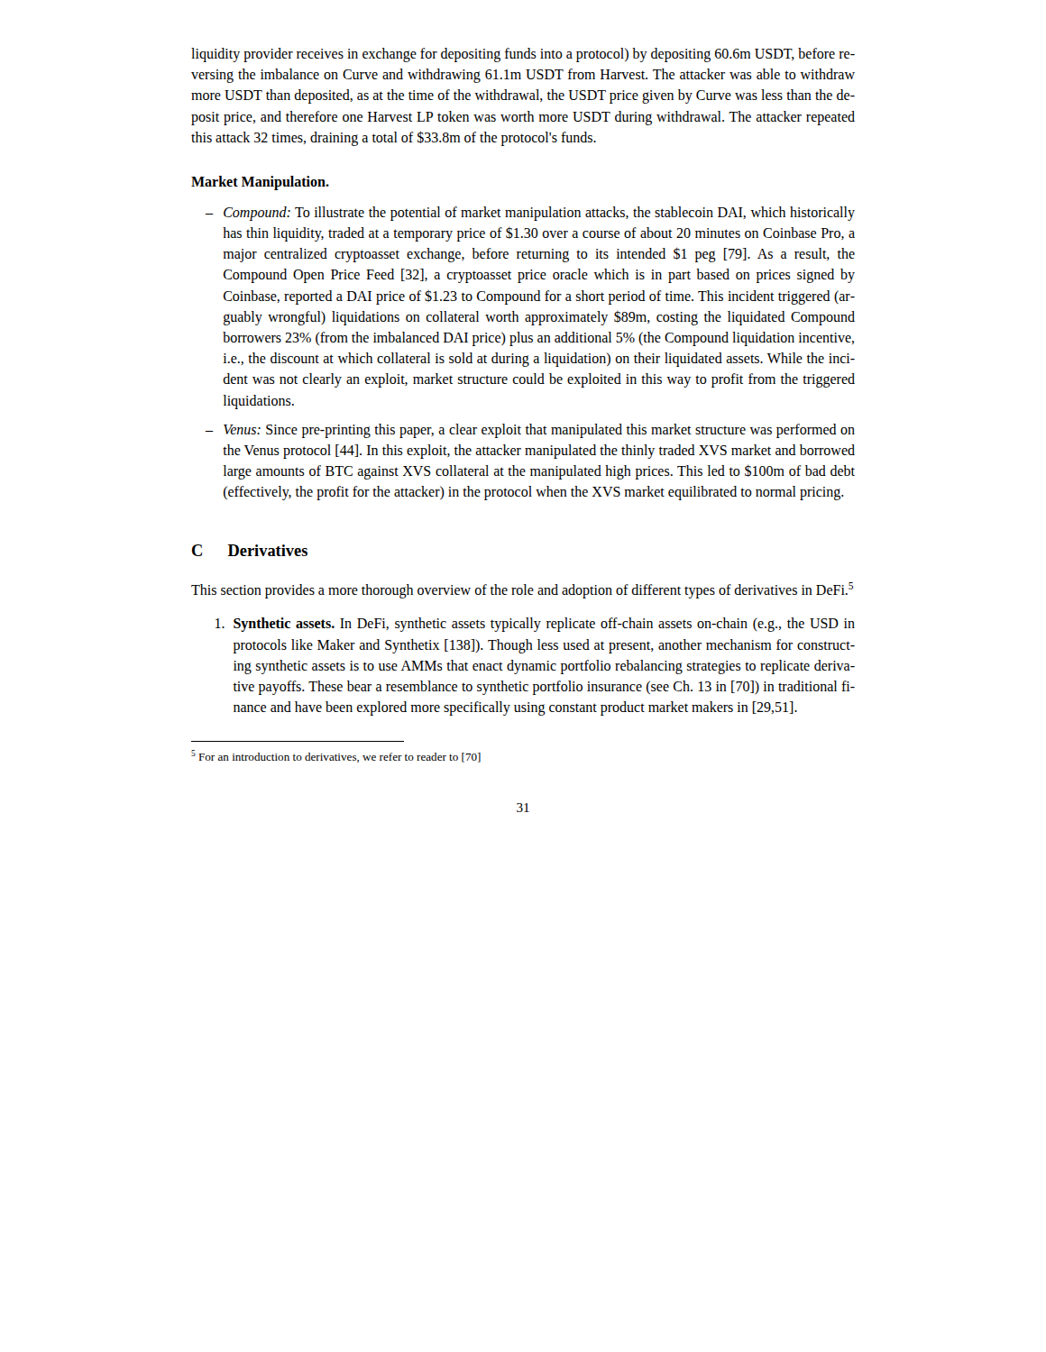liquidity provider receives in exchange for depositing funds into a protocol) by depositing 60.6m USDT, before reversing the imbalance on Curve and withdrawing 61.1m USDT from Harvest. The attacker was able to withdraw more USDT than deposited, as at the time of the withdrawal, the USDT price given by Curve was less than the deposit price, and therefore one Harvest LP token was worth more USDT during withdrawal. The attacker repeated this attack 32 times, draining a total of $33.8m of the protocol's funds.
Market Manipulation.
Compound: To illustrate the potential of market manipulation attacks, the stablecoin DAI, which historically has thin liquidity, traded at a temporary price of $1.30 over a course of about 20 minutes on Coinbase Pro, a major centralized cryptoasset exchange, before returning to its intended $1 peg [79]. As a result, the Compound Open Price Feed [32], a cryptoasset price oracle which is in part based on prices signed by Coinbase, reported a DAI price of $1.23 to Compound for a short period of time. This incident triggered (arguably wrongful) liquidations on collateral worth approximately $89m, costing the liquidated Compound borrowers 23% (from the imbalanced DAI price) plus an additional 5% (the Compound liquidation incentive, i.e., the discount at which collateral is sold at during a liquidation) on their liquidated assets. While the incident was not clearly an exploit, market structure could be exploited in this way to profit from the triggered liquidations.
Venus: Since pre-printing this paper, a clear exploit that manipulated this market structure was performed on the Venus protocol [44]. In this exploit, the attacker manipulated the thinly traded XVS market and borrowed large amounts of BTC against XVS collateral at the manipulated high prices. This led to $100m of bad debt (effectively, the profit for the attacker) in the protocol when the XVS market equilibrated to normal pricing.
CDerivatives
This section provides a more thorough overview of the role and adoption of different types of derivatives in DeFi.5
Synthetic assets. In DeFi, synthetic assets typically replicate off-chain assets on-chain (e.g., the USD in protocols like Maker and Synthetix [138]). Though less used at present, another mechanism for constructing synthetic assets is to use AMMs that enact dynamic portfolio rebalancing strategies to replicate derivative payoffs. These bear a resemblance to synthetic portfolio insurance (see Ch. 13 in [70]) in traditional finance and have been explored more specifically using constant product market makers in [29,51].
5 For an introduction to derivatives, we refer to reader to [70]
31